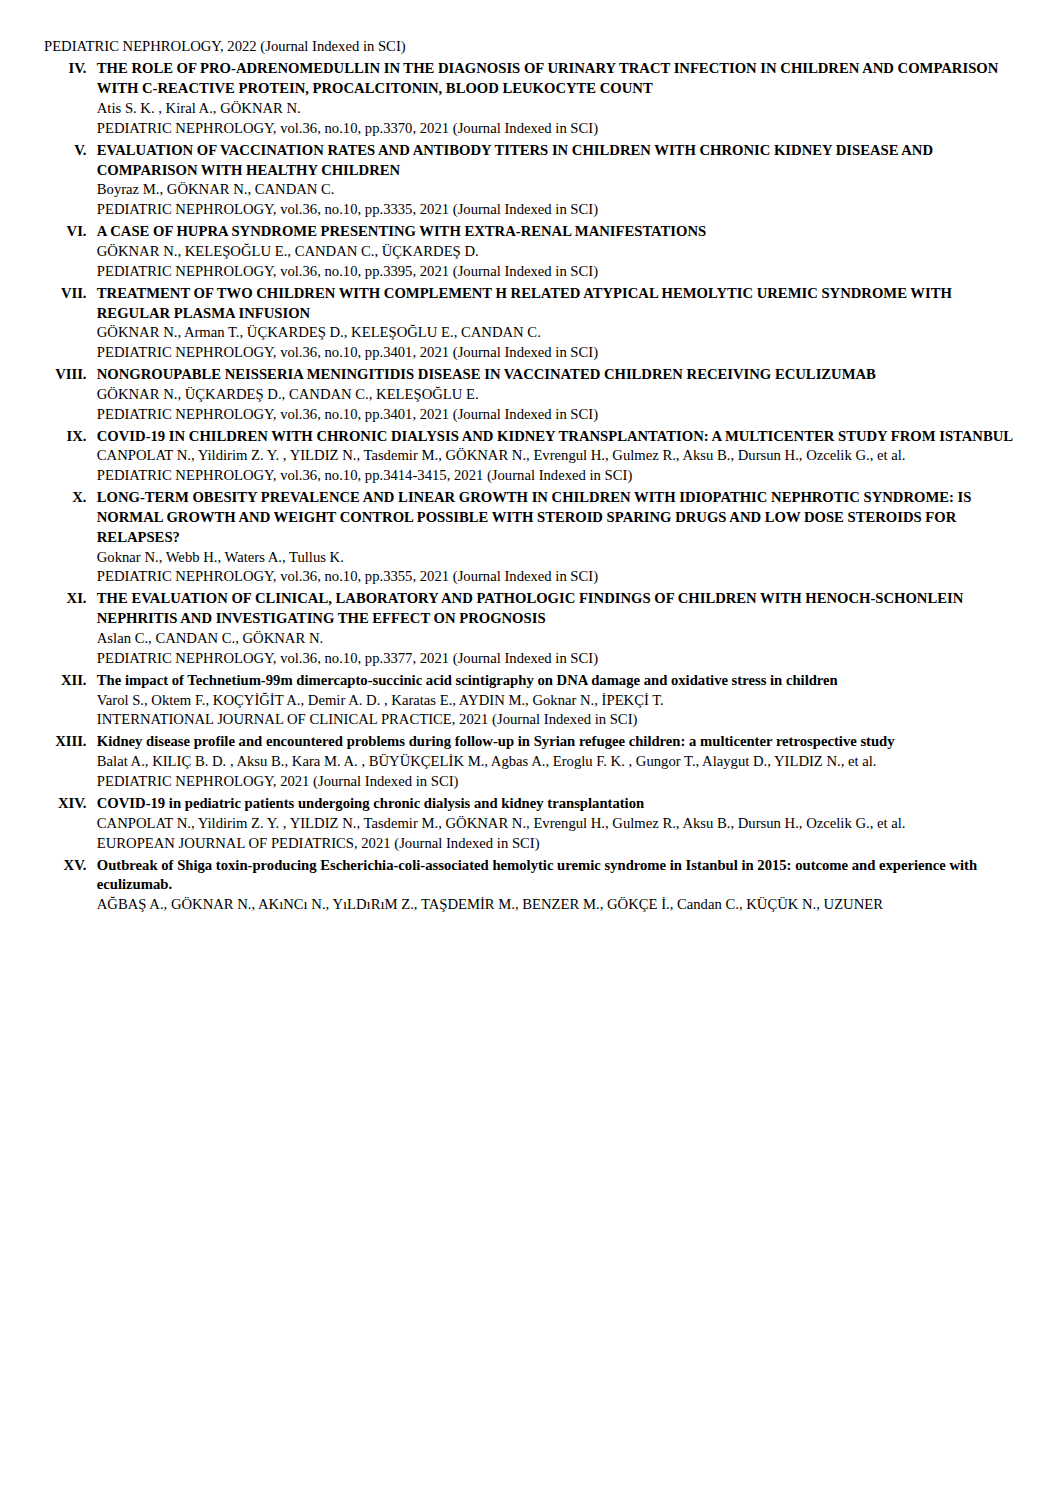PEDIATRIC NEPHROLOGY, 2022 (Journal Indexed in SCI)
IV.
THE ROLE OF PRO-ADRENOMEDULLIN IN THE DIAGNOSIS OF URINARY TRACT INFECTION IN CHILDREN AND COMPARISON WITH C-REACTIVE PROTEIN, PROCALCITONIN, BLOOD LEUKOCYTE COUNT
Atis S. K. , Kiral A., GÖKNAR N.
PEDIATRIC NEPHROLOGY, vol.36, no.10, pp.3370, 2021 (Journal Indexed in SCI)
V.
EVALUATION OF VACCINATION RATES AND ANTIBODY TITERS IN CHILDREN WITH CHRONIC KIDNEY DISEASE AND COMPARISON WITH HEALTHY CHILDREN
Boyraz M., GÖKNAR N., CANDAN C.
PEDIATRIC NEPHROLOGY, vol.36, no.10, pp.3335, 2021 (Journal Indexed in SCI)
VI.
A CASE OF HUPRA SYNDROME PRESENTING WITH EXTRA-RENAL MANIFESTATIONS
GÖKNAR N., KELEŞOĞLU E., CANDAN C., ÜÇKARDEŞ D.
PEDIATRIC NEPHROLOGY, vol.36, no.10, pp.3395, 2021 (Journal Indexed in SCI)
VII.
TREATMENT OF TWO CHILDREN WITH COMPLEMENT H RELATED ATYPICAL HEMOLYTIC UREMIC SYNDROME WITH REGULAR PLASMA INFUSION
GÖKNAR N., Arman T., ÜÇKARDEŞ D., KELEŞOĞLU E., CANDAN C.
PEDIATRIC NEPHROLOGY, vol.36, no.10, pp.3401, 2021 (Journal Indexed in SCI)
VIII.
NONGROUPABLE NEISSERIA MENINGITIDIS DISEASE IN VACCINATED CHILDREN RECEIVING ECULIZUMAB
GÖKNAR N., ÜÇKARDEŞ D., CANDAN C., KELEŞOĞLU E.
PEDIATRIC NEPHROLOGY, vol.36, no.10, pp.3401, 2021 (Journal Indexed in SCI)
IX.
COVID-19 IN CHILDREN WITH CHRONIC DIALYSIS AND KIDNEY TRANSPLANTATION: A MULTICENTER STUDY FROM ISTANBUL
CANPOLAT N., Yildirim Z. Y. , YILDIZ N., Tasdemir M., GÖKNAR N., Evrengul H., Gulmez R., Aksu B., Dursun H., Ozcelik G., et al.
PEDIATRIC NEPHROLOGY, vol.36, no.10, pp.3414-3415, 2021 (Journal Indexed in SCI)
X.
LONG-TERM OBESITY PREVALENCE AND LINEAR GROWTH IN CHILDREN WITH IDIOPATHIC NEPHROTIC SYNDROME: IS NORMAL GROWTH AND WEIGHT CONTROL POSSIBLE WITH STEROID SPARING DRUGS AND LOW DOSE STEROIDS FOR RELAPSES?
Goknar N., Webb H., Waters A., Tullus K.
PEDIATRIC NEPHROLOGY, vol.36, no.10, pp.3355, 2021 (Journal Indexed in SCI)
XI.
THE EVALUATION OF CLINICAL, LABORATORY AND PATHOLOGIC FINDINGS OF CHILDREN WITH HENOCH-SCHoNLEIN NEPHRITIS AND INVESTIGATING THE EFFECT ON PROGNOSIS
Aslan C., CANDAN C., GÖKNAR N.
PEDIATRIC NEPHROLOGY, vol.36, no.10, pp.3377, 2021 (Journal Indexed in SCI)
XII.
The impact of Technetium-99m dimercapto-succinic acid scintigraphy on DNA damage and oxidative stress in children
Varol S., Oktem F., KOÇYİĞİT A., Demir A. D. , Karatas E., AYDIN M., Goknar N., İPEKÇİ T.
INTERNATIONAL JOURNAL OF CLINICAL PRACTICE, 2021 (Journal Indexed in SCI)
XIII.
Kidney disease profile and encountered problems during follow-up in Syrian refugee children: a multicenter retrospective study
Balat A., KILIÇ B. D. , Aksu B., Kara M. A. , BÜYÜKÇELİK M., Agbas A., Eroglu F. K. , Gungor T., Alaygut D., YILDIZ N., et al.
PEDIATRIC NEPHROLOGY, 2021 (Journal Indexed in SCI)
XIV.
COVID-19 in pediatric patients undergoing chronic dialysis and kidney transplantation
CANPOLAT N., Yildirim Z. Y. , YILDIZ N., Tasdemir M., GÖKNAR N., Evrengul H., Gulmez R., Aksu B., Dursun H., Ozcelik G., et al.
EUROPEAN JOURNAL OF PEDIATRICS, 2021 (Journal Indexed in SCI)
XV.
Outbreak of Shiga toxin-producing Escherichia-coli-associated hemolytic uremic syndrome in Istanbul in 2015: outcome and experience with eculizumab.
AĞBAŞ A., GÖKNAR N., AKıNCı N., YıLDıRıM Z., TAŞDEMİR M., BENZER M., GÖKÇE İ., Candan C., KÜÇÜK N., UZUNER